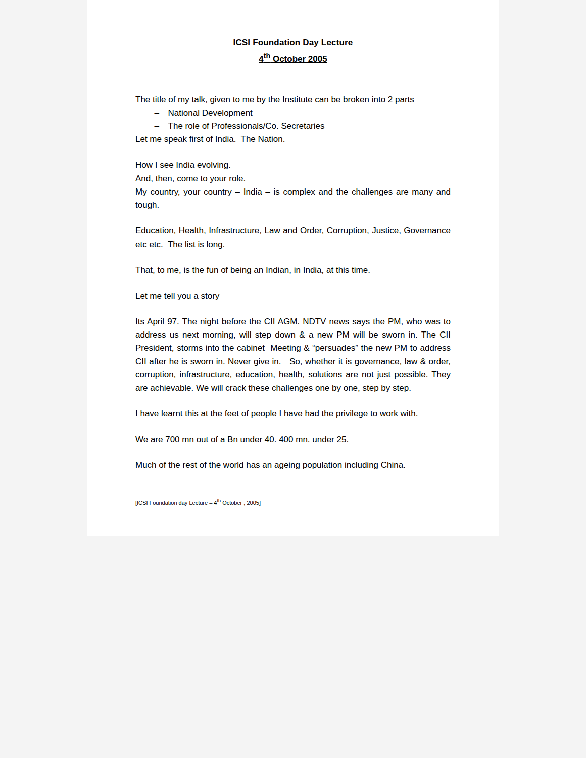ICSI Foundation Day Lecture
4th October 2005
The title of my talk, given to me by the Institute can be broken into 2 parts
National Development
The role of Professionals/Co. Secretaries
Let me speak first of India. The Nation.
How I see India evolving.
And, then, come to your role.
My country, your country – India – is complex and the challenges are many and tough.
Education, Health, Infrastructure, Law and Order, Corruption, Justice, Governance etc etc. The list is long.
That, to me, is the fun of being an Indian, in India, at this time.
Let me tell you a story
Its April 97. The night before the CII AGM. NDTV news says the PM, who was to address us next morning, will step down & a new PM will be sworn in. The CII President, storms into the cabinet Meeting & “persuades” the new PM to address CII after he is sworn in. Never give in. So, whether it is governance, law & order, corruption, infrastructure, education, health, solutions are not just possible. They are achievable. We will crack these challenges one by one, step by step.
I have learnt this at the feet of people I have had the privilege to work with.
We are 700 mn out of a Bn under 40. 400 mn. under 25.
Much of the rest of the world has an ageing population including China.
[ICSI Foundation day Lecture – 4th October , 2005]